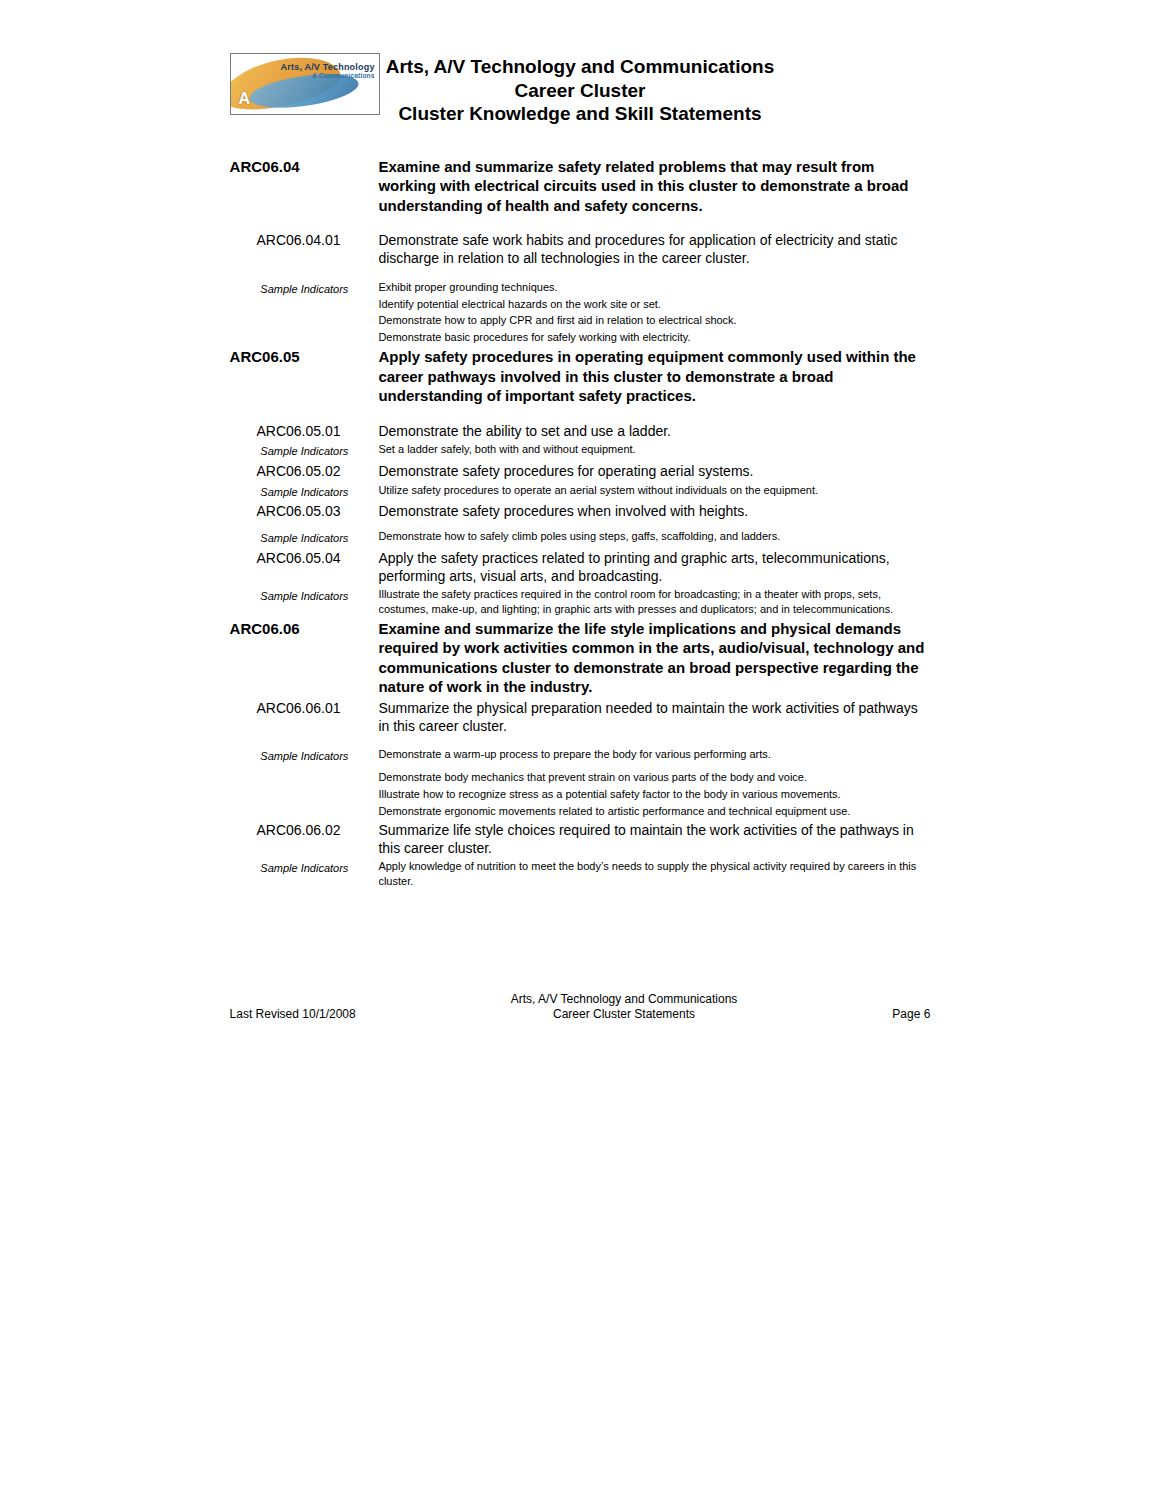A
Arts, A/V Technology & Communications
Arts, A/V Technology and Communications Career Cluster Cluster Knowledge and Skill Statements
ARC06.04
Examine and summarize safety related problems that may result from working with electrical circuits used in this cluster to demonstrate a broad understanding of health and safety concerns.
ARC06.04.01
Demonstrate safe work habits and procedures for application of electricity and static discharge in relation to all technologies in the career cluster.
Sample Indicators
Exhibit proper grounding techniques.
Identify potential electrical hazards on the work site or set.
Demonstrate how to apply CPR and first aid in relation to electrical shock.
Demonstrate basic procedures for safely working with electricity.
ARC06.05
Apply safety procedures in operating equipment commonly used within the career pathways involved in this cluster to demonstrate a broad understanding of important safety practices.
ARC06.05.01
Demonstrate the ability to set and use a ladder.
Sample Indicators
Set a ladder safely, both with and without equipment.
ARC06.05.02
Demonstrate safety procedures for operating aerial systems.
Sample Indicators
Utilize safety procedures to operate an aerial system without individuals on the equipment.
ARC06.05.03
Demonstrate safety procedures when involved with heights.
Sample Indicators
Demonstrate how to safely climb poles using steps, gaffs, scaffolding, and ladders.
ARC06.05.04
Apply the safety practices related to printing and graphic arts, telecommunications, performing arts, visual arts, and broadcasting.
Sample Indicators
Illustrate the safety practices required in the control room for broadcasting; in a theater with props, sets, costumes, make-up, and lighting; in graphic arts with presses and duplicators; and in telecommunications.
ARC06.06
Examine and summarize the life style implications and physical demands required by work activities common in the arts, audio/visual, technology and communications cluster to demonstrate an broad perspective regarding the nature of work in the industry.
ARC06.06.01
Summarize the physical preparation needed to maintain the work activities of pathways in this career cluster.
Sample Indicators
Demonstrate a warm-up process to prepare the body for various performing arts.
Demonstrate body mechanics that prevent strain on various parts of the body and voice.
Illustrate how to recognize stress as a potential safety factor to the body in various movements.
Demonstrate ergonomic movements related to artistic performance and technical equipment use.
ARC06.06.02
Summarize life style choices required to maintain the work activities of the pathways in this career cluster.
Sample Indicators
Apply knowledge of nutrition to meet the body’s needs to supply the physical activity required by careers in this cluster.
Last Revised 10/1/2008
Arts, A/V Technology and Communications
Career Cluster Statements
Page 6